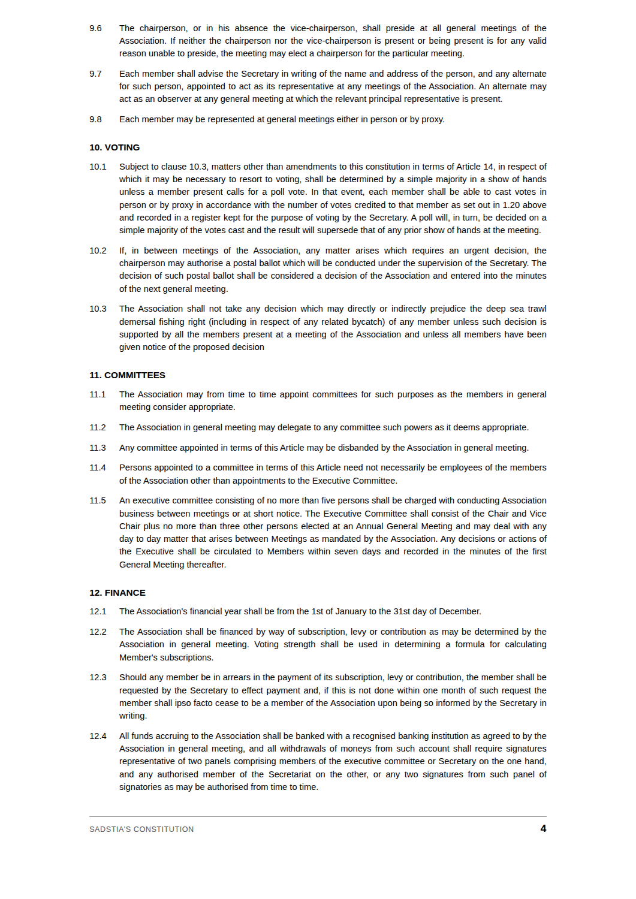9.6 The chairperson, or in his absence the vice-chairperson, shall preside at all general meetings of the Association. If neither the chairperson nor the vice-chairperson is present or being present is for any valid reason unable to preside, the meeting may elect a chairperson for the particular meeting.
9.7 Each member shall advise the Secretary in writing of the name and address of the person, and any alternate for such person, appointed to act as its representative at any meetings of the Association. An alternate may act as an observer at any general meeting at which the relevant principal representative is present.
9.8 Each member may be represented at general meetings either in person or by proxy.
10. Voting
10.1 Subject to clause 10.3, matters other than amendments to this constitution in terms of Article 14, in respect of which it may be necessary to resort to voting, shall be determined by a simple majority in a show of hands unless a member present calls for a poll vote. In that event, each member shall be able to cast votes in person or by proxy in accordance with the number of votes credited to that member as set out in 1.20 above and recorded in a register kept for the purpose of voting by the Secretary. A poll will, in turn, be decided on a simple majority of the votes cast and the result will supersede that of any prior show of hands at the meeting.
10.2 If, in between meetings of the Association, any matter arises which requires an urgent decision, the chairperson may authorise a postal ballot which will be conducted under the supervision of the Secretary. The decision of such postal ballot shall be considered a decision of the Association and entered into the minutes of the next general meeting.
10.3 The Association shall not take any decision which may directly or indirectly prejudice the deep sea trawl demersal fishing right (including in respect of any related bycatch) of any member unless such decision is supported by all the members present at a meeting of the Association and unless all members have been given notice of the proposed decision
11. Committees
11.1 The Association may from time to time appoint committees for such purposes as the members in general meeting consider appropriate.
11.2 The Association in general meeting may delegate to any committee such powers as it deems appropriate.
11.3 Any committee appointed in terms of this Article may be disbanded by the Association in general meeting.
11.4 Persons appointed to a committee in terms of this Article need not necessarily be employees of the members of the Association other than appointments to the Executive Committee.
11.5 An executive committee consisting of no more than five persons shall be charged with conducting Association business between meetings or at short notice. The Executive Committee shall consist of the Chair and Vice Chair plus no more than three other persons elected at an Annual General Meeting and may deal with any day to day matter that arises between Meetings as mandated by the Association. Any decisions or actions of the Executive shall be circulated to Members within seven days and recorded in the minutes of the first General Meeting thereafter.
12. Finance
12.1 The Association's financial year shall be from the 1st of January to the 31st day of December.
12.2 The Association shall be financed by way of subscription, levy or contribution as may be determined by the Association in general meeting. Voting strength shall be used in determining a formula for calculating Member's subscriptions.
12.3 Should any member be in arrears in the payment of its subscription, levy or contribution, the member shall be requested by the Secretary to effect payment and, if this is not done within one month of such request the member shall ipso facto cease to be a member of the Association upon being so informed by the Secretary in writing.
12.4 All funds accruing to the Association shall be banked with a recognised banking institution as agreed to by the Association in general meeting, and all withdrawals of moneys from such account shall require signatures representative of two panels comprising members of the executive committee or Secretary on the one hand, and any authorised member of the Secretariat on the other, or any two signatures from such panel of signatories as may be authorised from time to time.
SADSTIA'S CONSTITUTION 4